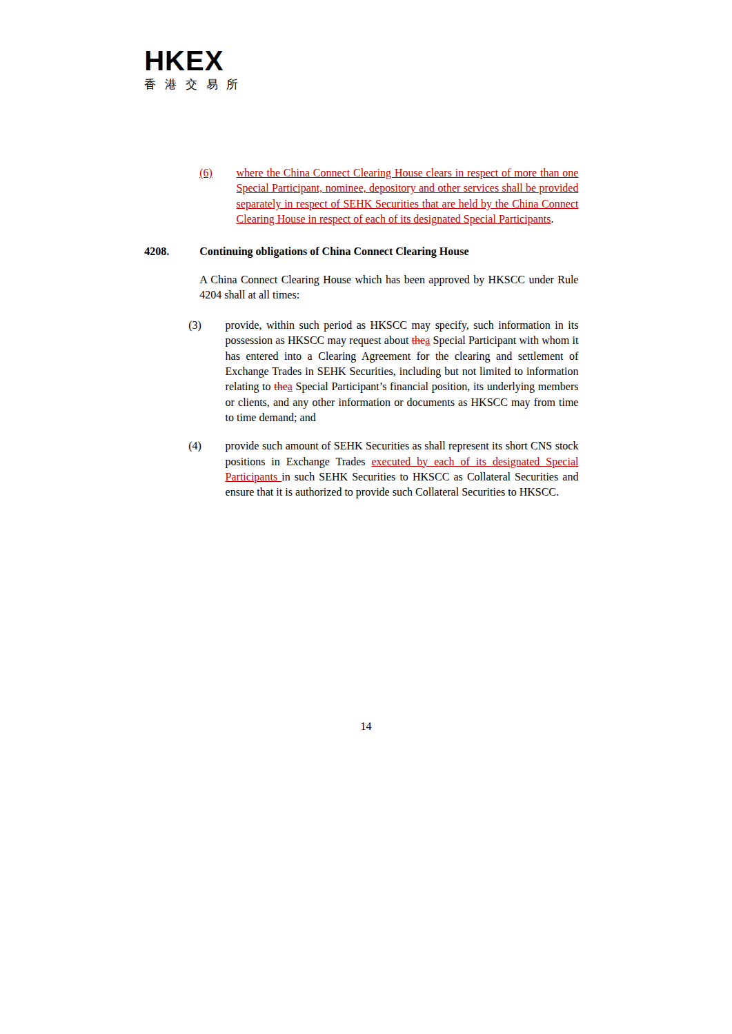HKEX
香 港 交 易 所
(6)
where the China Connect Clearing House clears in respect of more than one Special Participant, nominee, depository and other services shall be provided separately in respect of SEHK Securities that are held by the China Connect Clearing House in respect of each of its designated Special Participants.
4208.
Continuing obligations of China Connect Clearing House
A China Connect Clearing House which has been approved by HKSCC under Rule 4204 shall at all times:
(3)
provide, within such period as HKSCC may specify, such information in its possession as HKSCC may request about the a Special Participant with whom it has entered into a Clearing Agreement for the clearing and settlement of Exchange Trades in SEHK Securities, including but not limited to information relating to the a Special Participant’s financial position, its underlying members or clients, and any other information or documents as HKSCC may from time to time demand; and
(4)
provide such amount of SEHK Securities as shall represent its short CNS stock positions in Exchange Trades executed by each of its designated Special Participants in such SEHK Securities to HKSCC as Collateral Securities and ensure that it is authorized to provide such Collateral Securities to HKSCC.
14